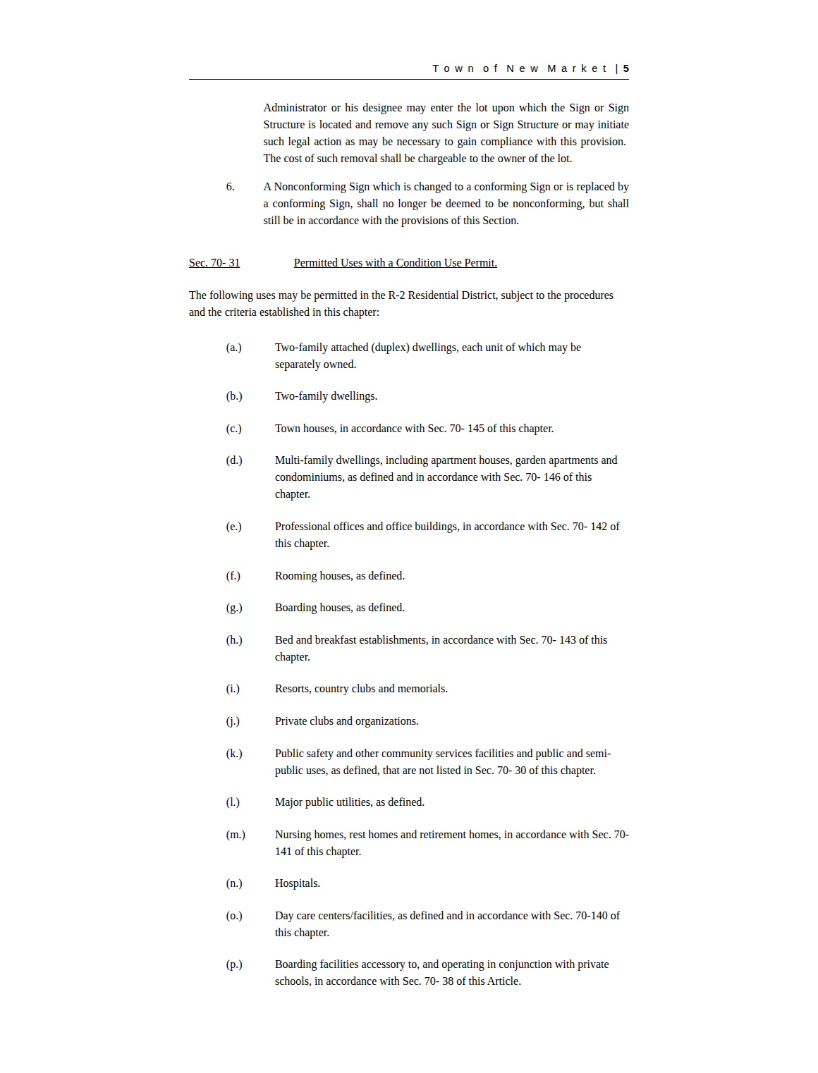T o w n o f N e w M a r k e t | 5
Administrator or his designee may enter the lot upon which the Sign or Sign Structure is located and remove any such Sign or Sign Structure or may initiate such legal action as may be necessary to gain compliance with this provision. The cost of such removal shall be chargeable to the owner of the lot.
6.
A Nonconforming Sign which is changed to a conforming Sign or is replaced by a conforming Sign, shall no longer be deemed to be nonconforming, but shall still be in accordance with the provisions of this Section.
Sec. 70- 31 Permitted Uses with a Condition Use Permit.
The following uses may be permitted in the R-2 Residential District, subject to the procedures and the criteria established in this chapter:
(a.) Two-family attached (duplex) dwellings, each unit of which may be separately owned.
(b.) Two-family dwellings.
(c.) Town houses, in accordance with Sec. 70- 145 of this chapter.
(d.) Multi-family dwellings, including apartment houses, garden apartments and condominiums, as defined and in accordance with Sec. 70- 146 of this chapter.
(e.) Professional offices and office buildings, in accordance with Sec. 70- 142 of this chapter.
(f.) Rooming houses, as defined.
(g.) Boarding houses, as defined.
(h.) Bed and breakfast establishments, in accordance with Sec. 70- 143 of this chapter.
(i.) Resorts, country clubs and memorials.
(j.) Private clubs and organizations.
(k.) Public safety and other community services facilities and public and semi-public uses, as defined, that are not listed in Sec. 70- 30 of this chapter.
(l.) Major public utilities, as defined.
(m.) Nursing homes, rest homes and retirement homes, in accordance with Sec. 70- 141 of this chapter.
(n.) Hospitals.
(o.) Day care centers/facilities, as defined and in accordance with Sec. 70-140 of this chapter.
(p.) Boarding facilities accessory to, and operating in conjunction with private schools, in accordance with Sec. 70- 38 of this Article.